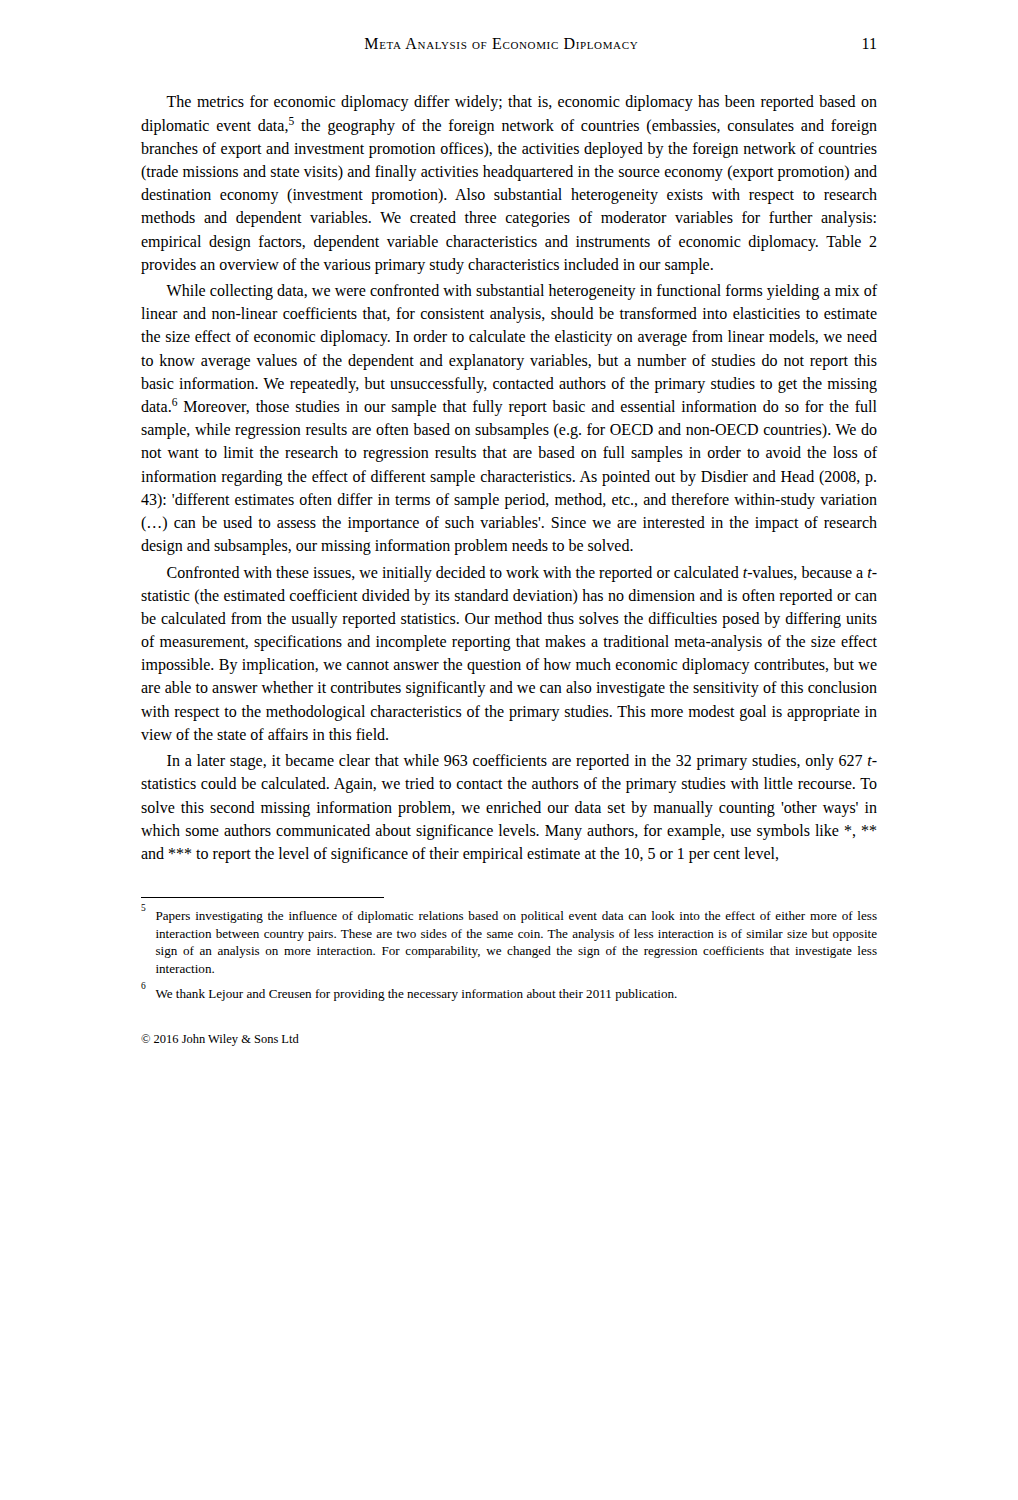Meta Analysis of Economic Diplomacy 11
The metrics for economic diplomacy differ widely; that is, economic diplomacy has been reported based on diplomatic event data,5 the geography of the foreign network of countries (embassies, consulates and foreign branches of export and investment promotion offices), the activities deployed by the foreign network of countries (trade missions and state visits) and finally activities headquartered in the source economy (export promotion) and destination economy (investment promotion). Also substantial heterogeneity exists with respect to research methods and dependent variables. We created three categories of moderator variables for further analysis: empirical design factors, dependent variable characteristics and instruments of economic diplomacy. Table 2 provides an overview of the various primary study characteristics included in our sample.
While collecting data, we were confronted with substantial heterogeneity in functional forms yielding a mix of linear and non-linear coefficients that, for consistent analysis, should be transformed into elasticities to estimate the size effect of economic diplomacy. In order to calculate the elasticity on average from linear models, we need to know average values of the dependent and explanatory variables, but a number of studies do not report this basic information. We repeatedly, but unsuccessfully, contacted authors of the primary studies to get the missing data.6 Moreover, those studies in our sample that fully report basic and essential information do so for the full sample, while regression results are often based on subsamples (e.g. for OECD and non-OECD countries). We do not want to limit the research to regression results that are based on full samples in order to avoid the loss of information regarding the effect of different sample characteristics. As pointed out by Disdier and Head (2008, p. 43): 'different estimates often differ in terms of sample period, method, etc., and therefore within-study variation (…) can be used to assess the importance of such variables'. Since we are interested in the impact of research design and subsamples, our missing information problem needs to be solved.
Confronted with these issues, we initially decided to work with the reported or calculated t-values, because a t-statistic (the estimated coefficient divided by its standard deviation) has no dimension and is often reported or can be calculated from the usually reported statistics. Our method thus solves the difficulties posed by differing units of measurement, specifications and incomplete reporting that makes a traditional meta-analysis of the size effect impossible. By implication, we cannot answer the question of how much economic diplomacy contributes, but we are able to answer whether it contributes significantly and we can also investigate the sensitivity of this conclusion with respect to the methodological characteristics of the primary studies. This more modest goal is appropriate in view of the state of affairs in this field.
In a later stage, it became clear that while 963 coefficients are reported in the 32 primary studies, only 627 t-statistics could be calculated. Again, we tried to contact the authors of the primary studies with little recourse. To solve this second missing information problem, we enriched our data set by manually counting 'other ways' in which some authors communicated about significance levels. Many authors, for example, use symbols like *, ** and *** to report the level of significance of their empirical estimate at the 10, 5 or 1 per cent level,
5 Papers investigating the influence of diplomatic relations based on political event data can look into the effect of either more of less interaction between country pairs. These are two sides of the same coin. The analysis of less interaction is of similar size but opposite sign of an analysis on more interaction. For comparability, we changed the sign of the regression coefficients that investigate less interaction.
6 We thank Lejour and Creusen for providing the necessary information about their 2011 publication.
© 2016 John Wiley & Sons Ltd